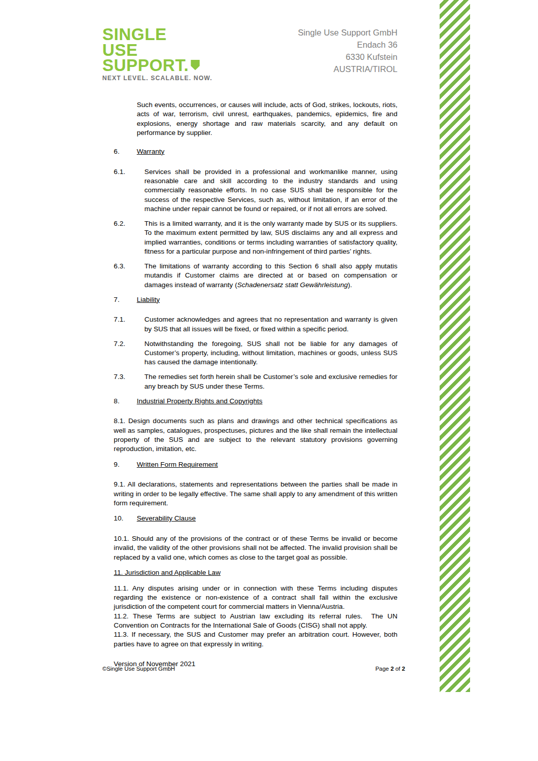Single Use Support.
Next level. Scalable. Now.
Single Use Support GmbH
Endach 36
6330 Kufstein
AUSTRIA/TIROL
Such events, occurrences, or causes will include, acts of God, strikes, lockouts, riots, acts of war, terrorism, civil unrest, earthquakes, pandemics, epidemics, fire and explosions, energy shortage and raw materials scarcity, and any default on performance by supplier.
6.
Warranty
6.1. Services shall be provided in a professional and workmanlike manner, using reasonable care and skill according to the industry standards and using commercially reasonable efforts. In no case SUS shall be responsible for the success of the respective Services, such as, without limitation, if an error of the machine under repair cannot be found or repaired, or if not all errors are solved.
6.2. This is a limited warranty, and it is the only warranty made by SUS or its suppliers. To the maximum extent permitted by law, SUS disclaims any and all express and implied warranties, conditions or terms including warranties of satisfactory quality, fitness for a particular purpose and non-infringement of third parties’ rights.
6.3. The limitations of warranty according to this Section 6 shall also apply mutatis mutandis if Customer claims are directed at or based on compensation or damages instead of warranty (Schadenersatz statt Gewährleistung).
7.
Liability
7.1. Customer acknowledges and agrees that no representation and warranty is given by SUS that all issues will be fixed, or fixed within a specific period.
7.2. Notwithstanding the foregoing, SUS shall not be liable for any damages of Customer’s property, including, without limitation, machines or goods, unless SUS has caused the damage intentionally.
7.3. The remedies set forth herein shall be Customer’s sole and exclusive remedies for any breach by SUS under these Terms.
8.
Industrial Property Rights and Copyrights
8.1. Design documents such as plans and drawings and other technical specifications as well as samples, catalogues, prospectuses, pictures and the like shall remain the intellectual property of the SUS and are subject to the relevant statutory provisions governing reproduction, imitation, etc.
9.
Written Form Requirement
9.1. All declarations, statements and representations between the parties shall be made in writing in order to be legally effective. The same shall apply to any amendment of this written form requirement.
10.
Severability Clause
10.1. Should any of the provisions of the contract or of these Terms be invalid or become invalid, the validity of the other provisions shall not be affected. The invalid provision shall be replaced by a valid one, which comes as close to the target goal as possible.
11. Jurisdiction and Applicable Law
11.1. Any disputes arising under or in connection with these Terms including disputes regarding the existence or non-existence of a contract shall fall within the exclusive jurisdiction of the competent court for commercial matters in Vienna/Austria.
11.2. These Terms are subject to Austrian law excluding its referral rules. The UN Convention on Contracts for the International Sale of Goods (CISG) shall not apply.
11.3. If necessary, the SUS and Customer may prefer an arbitration court. However, both parties have to agree on that expressly in writing.
Version of November 2021
©Single Use Support GmbH
Page 2 of 2